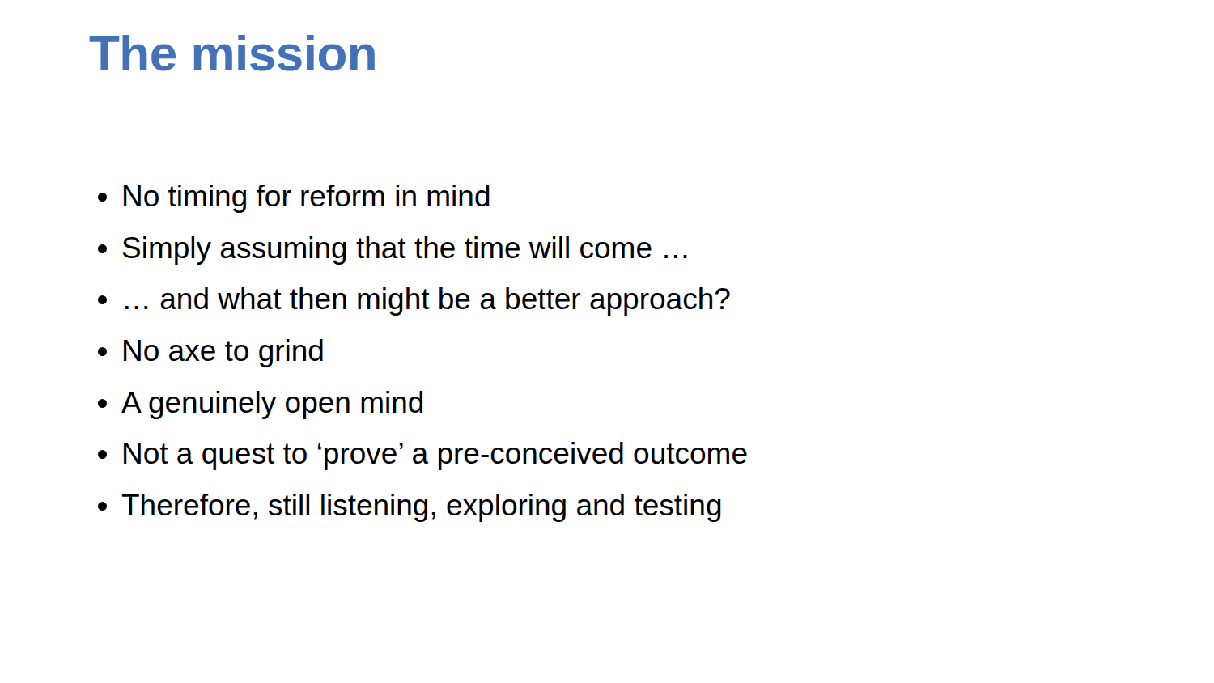The mission
No timing for reform in mind
Simply assuming that the time will come …
… and what then might be a better approach?
No axe to grind
A genuinely open mind
Not a quest to ‘prove’ a pre-conceived outcome
Therefore, still listening, exploring and testing